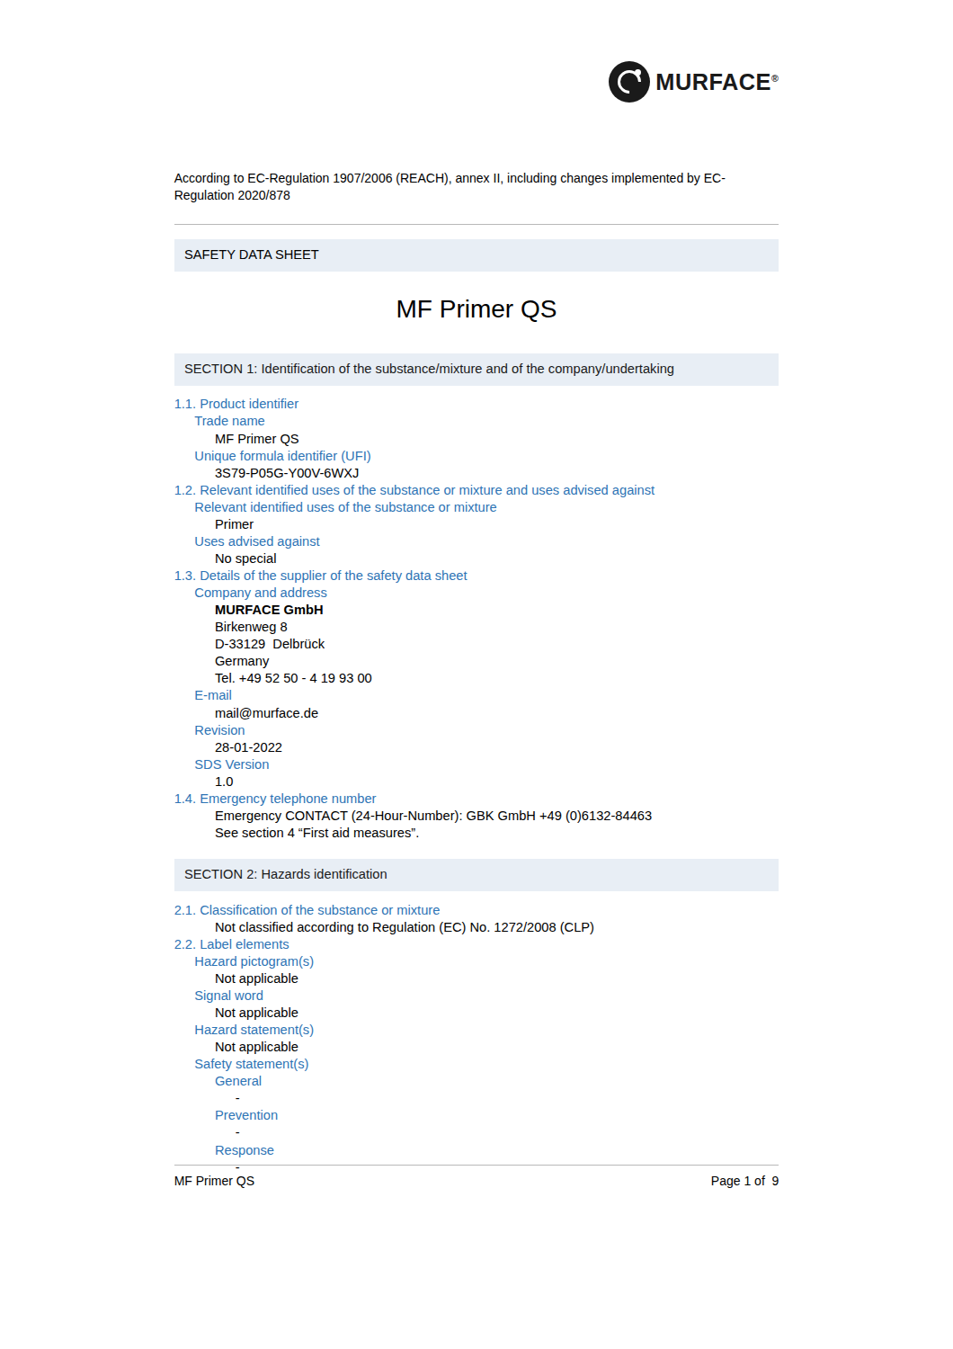MURFACE®
According to EC-Regulation 1907/2006 (REACH), annex II, including changes implemented by EC-Regulation 2020/878
SAFETY DATA SHEET
MF Primer QS
SECTION 1: Identification of the substance/mixture and of the company/undertaking
1.1. Product identifier
Trade name
MF Primer QS
Unique formula identifier (UFI)
3S79-P05G-Y00V-6WXJ
1.2. Relevant identified uses of the substance or mixture and uses advised against
Relevant identified uses of the substance or mixture
Primer
Uses advised against
No special
1.3. Details of the supplier of the safety data sheet
Company and address
MURFACE GmbH
Birkenweg 8
D-33129 Delbrück
Germany
Tel. +49 52 50 - 4 19 93 00
E-mail
mail@murface.de
Revision
28-01-2022
SDS Version
1.0
1.4. Emergency telephone number
Emergency CONTACT (24-Hour-Number): GBK GmbH +49 (0)6132-84463
See section 4 “First aid measures”.
SECTION 2: Hazards identification
2.1. Classification of the substance or mixture
Not classified according to Regulation (EC) No. 1272/2008 (CLP)
2.2. Label elements
Hazard pictogram(s)
Not applicable
Signal word
Not applicable
Hazard statement(s)
Not applicable
Safety statement(s)
General
-
Prevention
-
Response
-
MF Primer QS Page 1 of 9